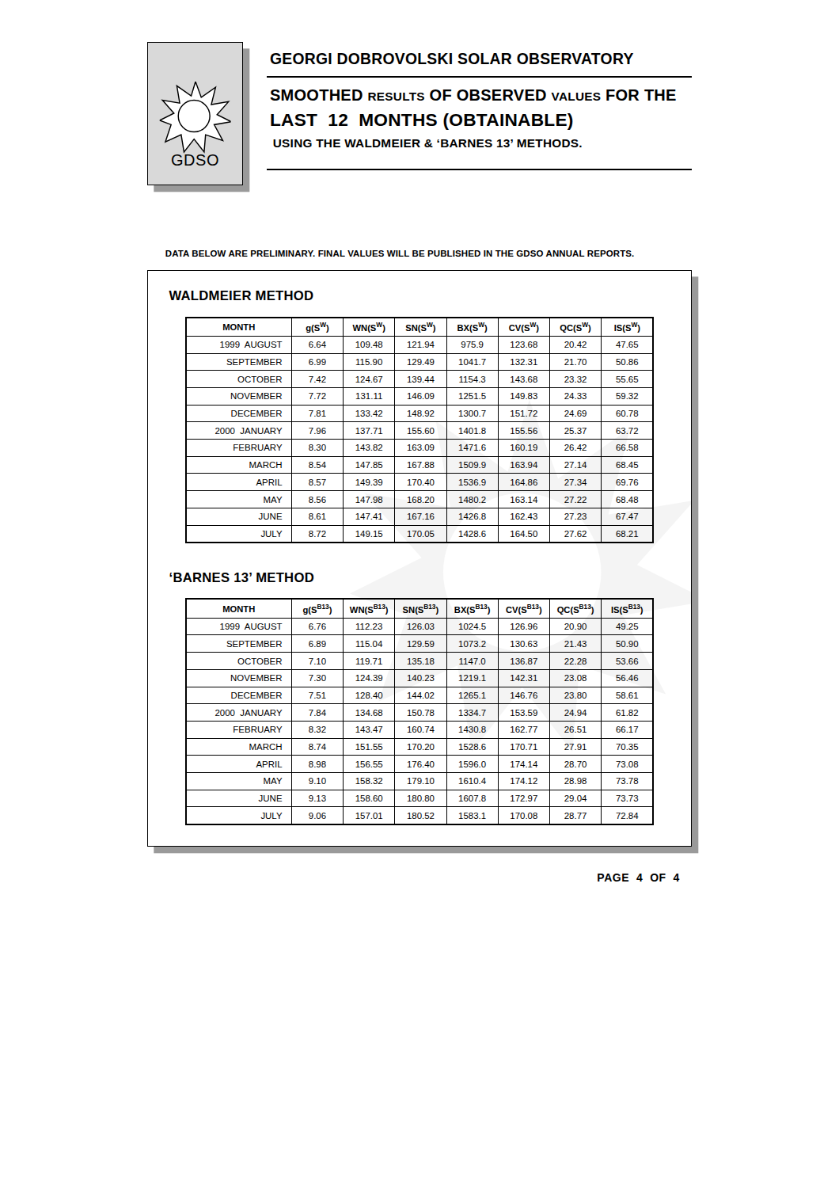GDSO
GEORGI DOBROVOLSKI SOLAR OBSERVATORY
SMOOTHED RESULTS OF OBSERVED VALUES FOR THE
LAST 12 MONTHS (OBTAINABLE)
USING THE WALDMEIER & ‘BARNES 13’ METHODS.
DATA BELOW ARE PRELIMINARY. FINAL VALUES WILL BE PUBLISHED IN THE GDSO ANNUAL REPORTS.
WALDMEIER METHOD
| MONTH | g(S W ) | WN(S W ) | SN(S W ) | BX(S W ) | CV(S W ) | QC(S W ) | IS(S W ) |
| --- | --- | --- | --- | --- | --- | --- | --- |
| 1999 AUGUST | 6.64 | 109.48 | 121.94 | 975.9 | 123.68 | 20.42 | 47.65 |
| SEPTEMBER | 6.99 | 115.90 | 129.49 | 1041.7 | 132.31 | 21.70 | 50.86 |
| OCTOBER | 7.42 | 124.67 | 139.44 | 1154.3 | 143.68 | 23.32 | 55.65 |
| NOVEMBER | 7.72 | 131.11 | 146.09 | 1251.5 | 149.83 | 24.33 | 59.32 |
| DECEMBER | 7.81 | 133.42 | 148.92 | 1300.7 | 151.72 | 24.69 | 60.78 |
| 2000 JANUARY | 7.96 | 137.71 | 155.60 | 1401.8 | 155.56 | 25.37 | 63.72 |
| FEBRUARY | 8.30 | 143.82 | 163.09 | 1471.6 | 160.19 | 26.42 | 66.58 |
| MARCH | 8.54 | 147.85 | 167.88 | 1509.9 | 163.94 | 27.14 | 68.45 |
| APRIL | 8.57 | 149.39 | 170.40 | 1536.9 | 164.86 | 27.34 | 69.76 |
| MAY | 8.56 | 147.98 | 168.20 | 1480.2 | 163.14 | 27.22 | 68.48 |
| JUNE | 8.61 | 147.41 | 167.16 | 1426.8 | 162.43 | 27.23 | 67.47 |
| JULY | 8.72 | 149.15 | 170.05 | 1428.6 | 164.50 | 27.62 | 68.21 |
‘BARNES 13’ METHOD
| MONTH | g(S B13 ) | WN(S B13 ) | SN(S B13 ) | BX(S B13 ) | CV(S B13 ) | QC(S B13 ) | IS(S B13 ) |
| --- | --- | --- | --- | --- | --- | --- | --- |
| 1999 AUGUST | 6.76 | 112.23 | 126.03 | 1024.5 | 126.96 | 20.90 | 49.25 |
| SEPTEMBER | 6.89 | 115.04 | 129.59 | 1073.2 | 130.63 | 21.43 | 50.90 |
| OCTOBER | 7.10 | 119.71 | 135.18 | 1147.0 | 136.87 | 22.28 | 53.66 |
| NOVEMBER | 7.30 | 124.39 | 140.23 | 1219.1 | 142.31 | 23.08 | 56.46 |
| DECEMBER | 7.51 | 128.40 | 144.02 | 1265.1 | 146.76 | 23.80 | 58.61 |
| 2000 JANUARY | 7.84 | 134.68 | 150.78 | 1334.7 | 153.59 | 24.94 | 61.82 |
| FEBRUARY | 8.32 | 143.47 | 160.74 | 1430.8 | 162.77 | 26.51 | 66.17 |
| MARCH | 8.74 | 151.55 | 170.20 | 1528.6 | 170.71 | 27.91 | 70.35 |
| APRIL | 8.98 | 156.55 | 176.40 | 1596.0 | 174.14 | 28.70 | 73.08 |
| MAY | 9.10 | 158.32 | 179.10 | 1610.4 | 174.12 | 28.98 | 73.78 |
| JUNE | 9.13 | 158.60 | 180.80 | 1607.8 | 172.97 | 29.04 | 73.73 |
| JULY | 9.06 | 157.01 | 180.52 | 1583.1 | 170.08 | 28.77 | 72.84 |
PAGE 4 OF 4